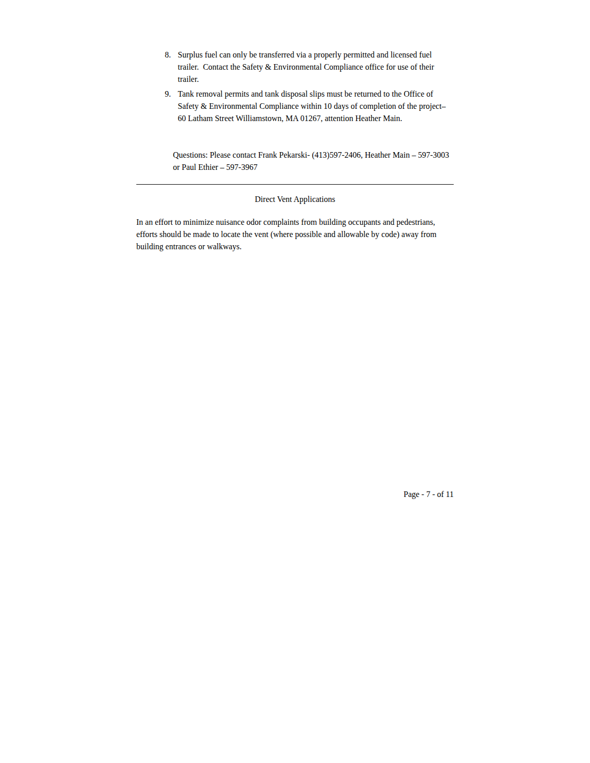Surplus fuel can only be transferred via a properly permitted and licensed fuel trailer. Contact the Safety & Environmental Compliance office for use of their trailer.
Tank removal permits and tank disposal slips must be returned to the Office of Safety & Environmental Compliance within 10 days of completion of the project– 60 Latham Street Williamstown, MA 01267, attention Heather Main.
Questions: Please contact Frank Pekarski- (413)597-2406, Heather Main – 597-3003 or Paul Ethier – 597-3967
Direct Vent Applications
In an effort to minimize nuisance odor complaints from building occupants and pedestrians, efforts should be made to locate the vent (where possible and allowable by code) away from building entrances or walkways.
Page - 7 - of 11